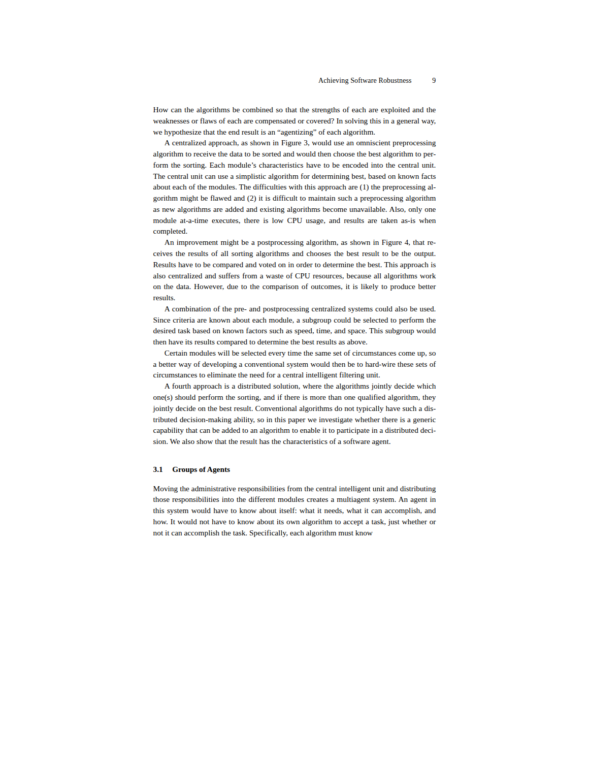Achieving Software Robustness 9
How can the algorithms be combined so that the strengths of each are exploited and the weaknesses or flaws of each are compensated or covered? In solving this in a general way, we hypothesize that the end result is an “agentizing” of each algorithm.
A centralized approach, as shown in Figure 3, would use an omniscient preprocessing algorithm to receive the data to be sorted and would then choose the best algorithm to perform the sorting. Each module’s characteristics have to be encoded into the central unit. The central unit can use a simplistic algorithm for determining best, based on known facts about each of the modules. The difficulties with this approach are (1) the preprocessing algorithm might be flawed and (2) it is difficult to maintain such a preprocessing algorithm as new algorithms are added and existing algorithms become unavailable. Also, only one module at-a-time executes, there is low CPU usage, and results are taken as-is when completed.
An improvement might be a postprocessing algorithm, as shown in Figure 4, that receives the results of all sorting algorithms and chooses the best result to be the output. Results have to be compared and voted on in order to determine the best. This approach is also centralized and suffers from a waste of CPU resources, because all algorithms work on the data. However, due to the comparison of outcomes, it is likely to produce better results.
A combination of the pre- and postprocessing centralized systems could also be used. Since criteria are known about each module, a subgroup could be selected to perform the desired task based on known factors such as speed, time, and space. This subgroup would then have its results compared to determine the best results as above.
Certain modules will be selected every time the same set of circumstances come up, so a better way of developing a conventional system would then be to hard-wire these sets of circumstances to eliminate the need for a central intelligent filtering unit.
A fourth approach is a distributed solution, where the algorithms jointly decide which one(s) should perform the sorting, and if there is more than one qualified algorithm, they jointly decide on the best result. Conventional algorithms do not typically have such a distributed decision-making ability, so in this paper we investigate whether there is a generic capability that can be added to an algorithm to enable it to participate in a distributed decision. We also show that the result has the characteristics of a software agent.
3.1 Groups of Agents
Moving the administrative responsibilities from the central intelligent unit and distributing those responsibilities into the different modules creates a multiagent system. An agent in this system would have to know about itself: what it needs, what it can accomplish, and how. It would not have to know about its own algorithm to accept a task, just whether or not it can accomplish the task. Specifically, each algorithm must know